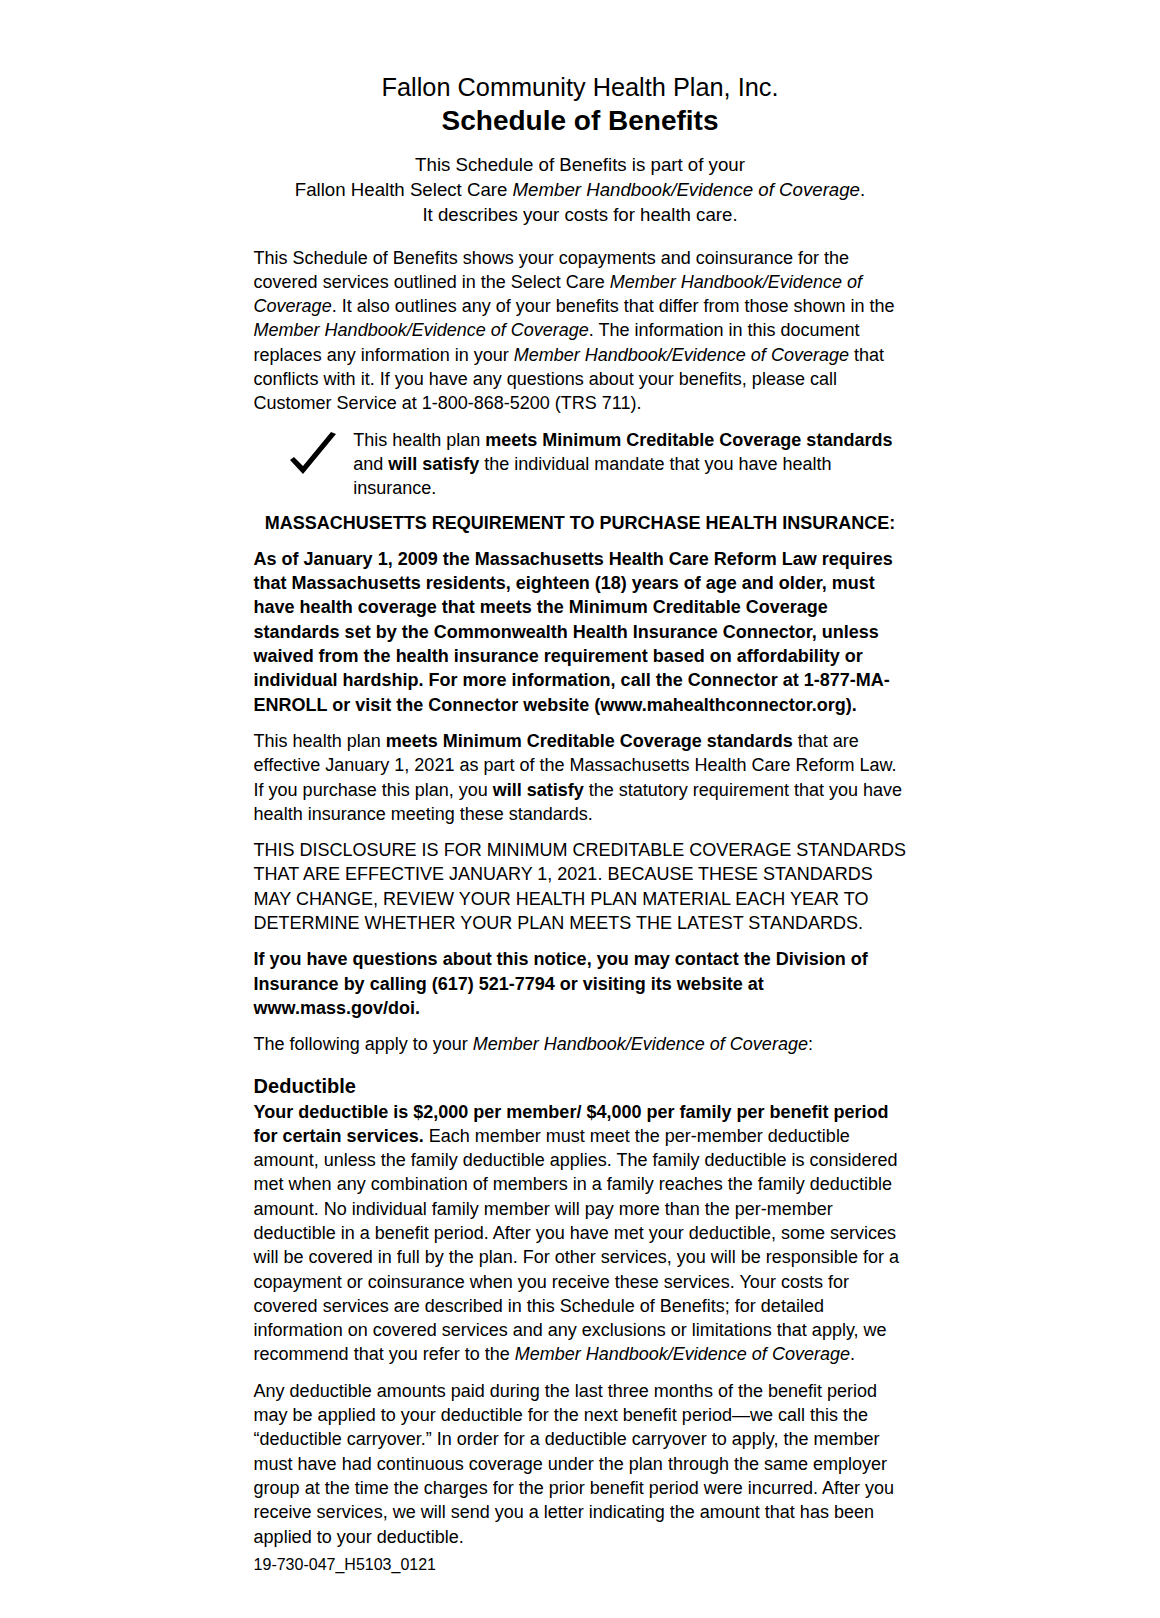Fallon Community Health Plan, Inc.
Schedule of Benefits
This Schedule of Benefits is part of your
Fallon Health Select Care Member Handbook/Evidence of Coverage.
It describes your costs for health care.
This Schedule of Benefits shows your copayments and coinsurance for the covered services outlined in the Select Care Member Handbook/Evidence of Coverage. It also outlines any of your benefits that differ from those shown in the Member Handbook/Evidence of Coverage. The information in this document replaces any information in your Member Handbook/Evidence of Coverage that conflicts with it. If you have any questions about your benefits, please call Customer Service at 1-800-868-5200 (TRS 711).
This health plan meets Minimum Creditable Coverage standards and will satisfy the individual mandate that you have health insurance.
MASSACHUSETTS REQUIREMENT TO PURCHASE HEALTH INSURANCE:
As of January 1, 2009 the Massachusetts Health Care Reform Law requires that Massachusetts residents, eighteen (18) years of age and older, must have health coverage that meets the Minimum Creditable Coverage standards set by the Commonwealth Health Insurance Connector, unless waived from the health insurance requirement based on affordability or individual hardship. For more information, call the Connector at 1-877-MA-ENROLL or visit the Connector website (www.mahealthconnector.org).
This health plan meets Minimum Creditable Coverage standards that are effective January 1, 2021 as part of the Massachusetts Health Care Reform Law. If you purchase this plan, you will satisfy the statutory requirement that you have health insurance meeting these standards.
THIS DISCLOSURE IS FOR MINIMUM CREDITABLE COVERAGE STANDARDS THAT ARE EFFECTIVE JANUARY 1, 2021. BECAUSE THESE STANDARDS MAY CHANGE, REVIEW YOUR HEALTH PLAN MATERIAL EACH YEAR TO DETERMINE WHETHER YOUR PLAN MEETS THE LATEST STANDARDS.
If you have questions about this notice, you may contact the Division of Insurance by calling (617) 521-7794 or visiting its website at www.mass.gov/doi.
The following apply to your Member Handbook/Evidence of Coverage:
Deductible
Your deductible is $2,000 per member/ $4,000 per family per benefit period for certain services. Each member must meet the per-member deductible amount, unless the family deductible applies. The family deductible is considered met when any combination of members in a family reaches the family deductible amount. No individual family member will pay more than the per-member deductible in a benefit period. After you have met your deductible, some services will be covered in full by the plan. For other services, you will be responsible for a copayment or coinsurance when you receive these services. Your costs for covered services are described in this Schedule of Benefits; for detailed information on covered services and any exclusions or limitations that apply, we recommend that you refer to the Member Handbook/Evidence of Coverage.
Any deductible amounts paid during the last three months of the benefit period may be applied to your deductible for the next benefit period—we call this the “deductible carryover.” In order for a deductible carryover to apply, the member must have had continuous coverage under the plan through the same employer group at the time the charges for the prior benefit period were incurred. After you receive services, we will send you a letter indicating the amount that has been applied to your deductible.
19-730-047_H5103_0121